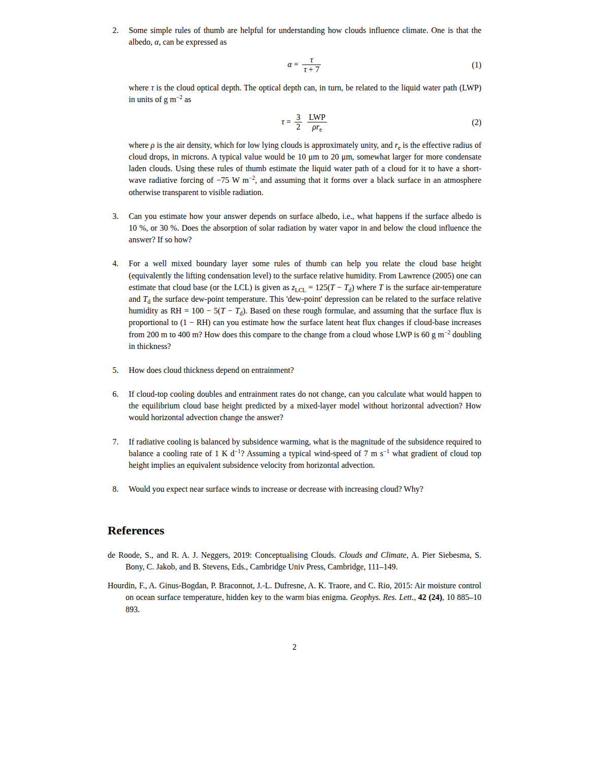Some simple rules of thumb are helpful for understanding how clouds influence climate. One is that the albedo, α, can be expressed as
α = ττ + 7 (1)
where τ is the cloud optical depth. The optical depth can, in turn, be related to the liquid water path (LWP) in units of g m−2 as
τ = 32 LWP ρre (2)
where ρ is the air density, which for low lying clouds is approximately unity, and re is the effective radius of cloud drops, in microns. A typical value would be 10 μm to 20 μm, somewhat larger for more condensate laden clouds. Using these rules of thumb estimate the liquid water path of a cloud for it to have a short-wave radiative forcing of −75 W m−2, and assuming that it forms over a black surface in an atmosphere otherwise transparent to visible radiation.
Can you estimate how your answer depends on surface albedo, i.e., what happens if the surface albedo is 10 %, or 30 %. Does the absorption of solar radiation by water vapor in and below the cloud influence the answer? If so how?
For a well mixed boundary layer some rules of thumb can help you relate the cloud base height (equivalently the lifting condensation level) to the surface relative humidity. From Lawrence (2005) one can estimate that cloud base (or the LCL) is given as zLCL = 125(T − Td) where T is the surface air-temperature and Td the surface dew-point temperature. This 'dew-point' depression can be related to the surface relative humidity as RH = 100 − 5(T − Td). Based on these rough formulae, and assuming that the surface flux is proportional to (1 − RH) can you estimate how the surface latent heat flux changes if cloud-base increases from 200 m to 400 m? How does this compare to the change from a cloud whose LWP is 60 g m−2 doubling in thickness?
How does cloud thickness depend on entrainment?
If cloud-top cooling doubles and entrainment rates do not change, can you calculate what would happen to the equilibrium cloud base height predicted by a mixed-layer model without horizontal advection? How would horizontal advection change the answer?
If radiative cooling is balanced by subsidence warming, what is the magnitude of the subsidence required to balance a cooling rate of 1 K d−1? Assuming a typical wind-speed of 7 m s−1 what gradient of cloud top height implies an equivalent subsidence velocity from horizontal advection.
Would you expect near surface winds to increase or decrease with increasing cloud? Why?
References
de Roode, S., and R. A. J. Neggers, 2019: Conceptualising Clouds. Clouds and Climate, A. Pier Siebesma, S. Bony, C. Jakob, and B. Stevens, Eds., Cambridge Univ Press, Cambridge, 111–149.
Hourdin, F., A. Ginus-Bogdan, P. Braconnot, J.-L. Dufresne, A. K. Traore, and C. Rio, 2015: Air moisture control on ocean surface temperature, hidden key to the warm bias enigma. Geophys. Res. Lett., 42 (24), 10 885–10 893.
2